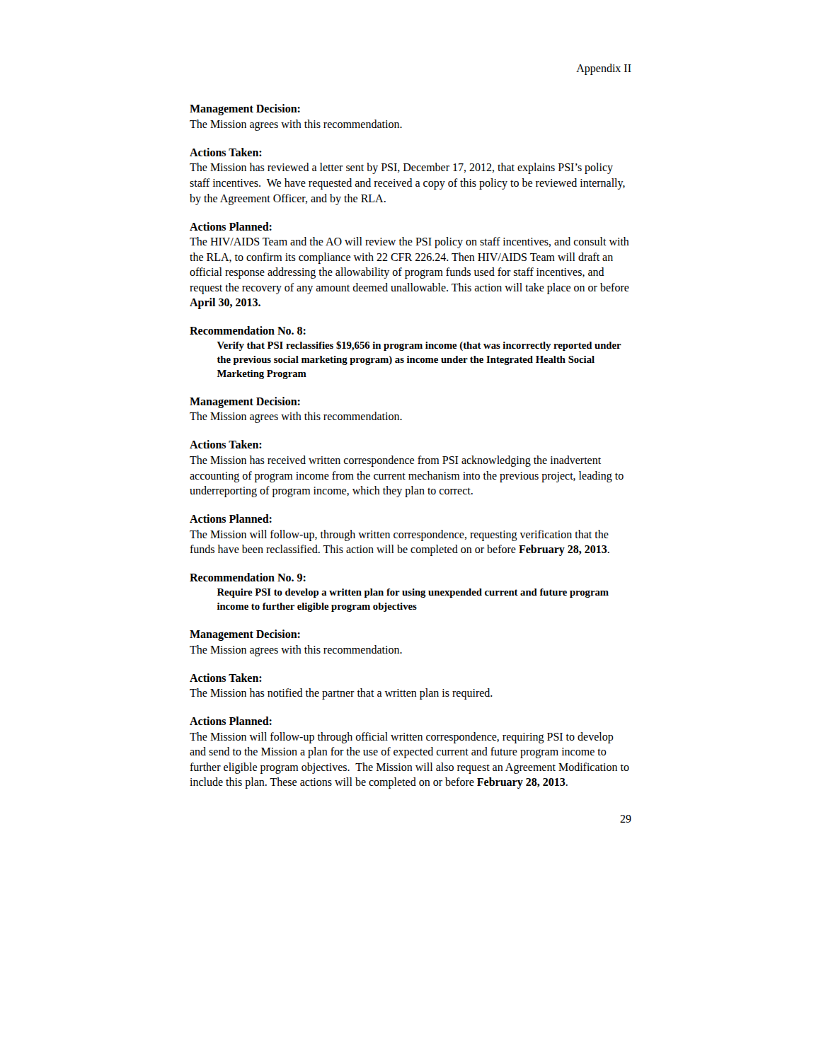Appendix II
Management Decision:
The Mission agrees with this recommendation.
Actions Taken:
The Mission has reviewed a letter sent by PSI, December 17, 2012, that explains PSI’s policy staff incentives. We have requested and received a copy of this policy to be reviewed internally, by the Agreement Officer, and by the RLA.
Actions Planned:
The HIV/AIDS Team and the AO will review the PSI policy on staff incentives, and consult with the RLA, to confirm its compliance with 22 CFR 226.24. Then HIV/AIDS Team will draft an official response addressing the allowability of program funds used for staff incentives, and request the recovery of any amount deemed unallowable. This action will take place on or before April 30, 2013.
Recommendation No. 8:
Verify that PSI reclassifies $19,656 in program income (that was incorrectly reported under the previous social marketing program) as income under the Integrated Health Social Marketing Program
Management Decision:
The Mission agrees with this recommendation.
Actions Taken:
The Mission has received written correspondence from PSI acknowledging the inadvertent accounting of program income from the current mechanism into the previous project, leading to underreporting of program income, which they plan to correct.
Actions Planned:
The Mission will follow-up, through written correspondence, requesting verification that the funds have been reclassified. This action will be completed on or before February 28, 2013.
Recommendation No. 9:
Require PSI to develop a written plan for using unexpended current and future program income to further eligible program objectives
Management Decision:
The Mission agrees with this recommendation.
Actions Taken:
The Mission has notified the partner that a written plan is required.
Actions Planned:
The Mission will follow-up through official written correspondence, requiring PSI to develop and send to the Mission a plan for the use of expected current and future program income to further eligible program objectives. The Mission will also request an Agreement Modification to include this plan. These actions will be completed on or before February 28, 2013.
29